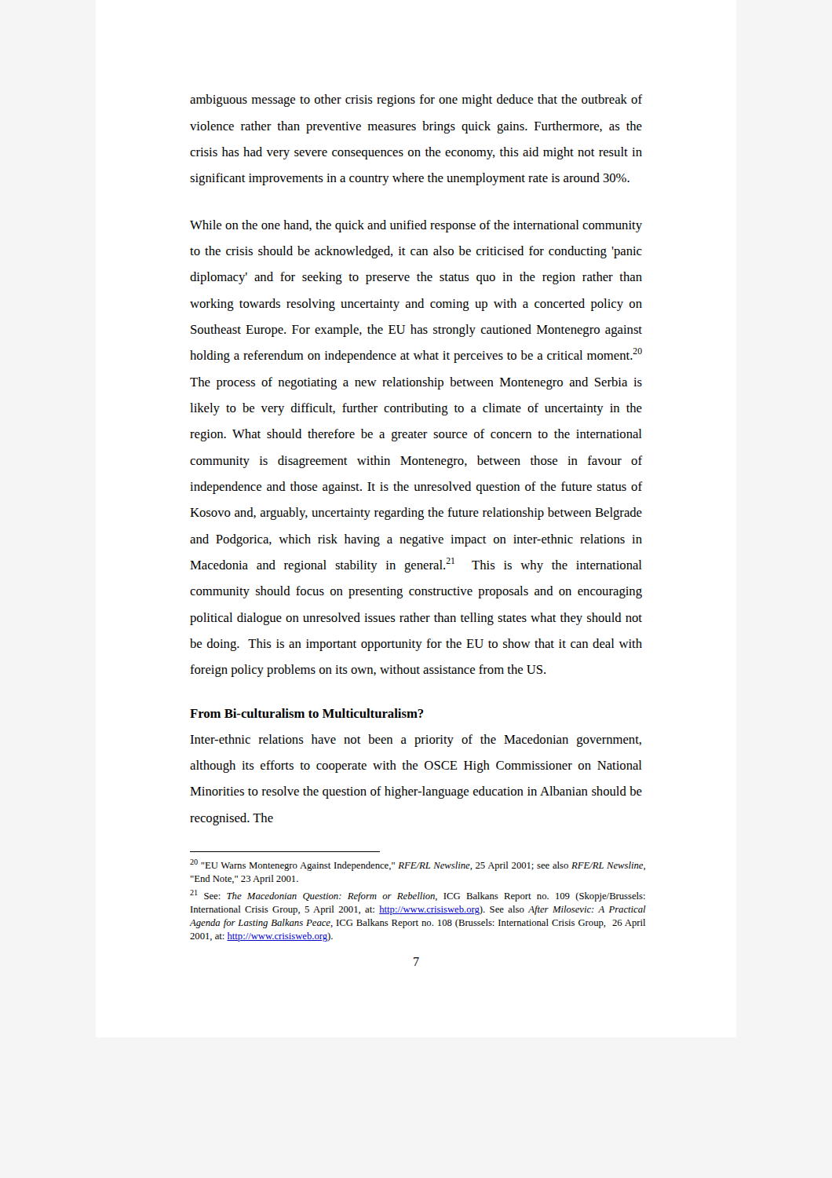ambiguous message to other crisis regions for one might deduce that the outbreak of violence rather than preventive measures brings quick gains. Furthermore, as the crisis has had very severe consequences on the economy, this aid might not result in significant improvements in a country where the unemployment rate is around 30%.
While on the one hand, the quick and unified response of the international community to the crisis should be acknowledged, it can also be criticised for conducting 'panic diplomacy' and for seeking to preserve the status quo in the region rather than working towards resolving uncertainty and coming up with a concerted policy on Southeast Europe. For example, the EU has strongly cautioned Montenegro against holding a referendum on independence at what it perceives to be a critical moment.20 The process of negotiating a new relationship between Montenegro and Serbia is likely to be very difficult, further contributing to a climate of uncertainty in the region. What should therefore be a greater source of concern to the international community is disagreement within Montenegro, between those in favour of independence and those against. It is the unresolved question of the future status of Kosovo and, arguably, uncertainty regarding the future relationship between Belgrade and Podgorica, which risk having a negative impact on inter-ethnic relations in Macedonia and regional stability in general.21 This is why the international community should focus on presenting constructive proposals and on encouraging political dialogue on unresolved issues rather than telling states what they should not be doing. This is an important opportunity for the EU to show that it can deal with foreign policy problems on its own, without assistance from the US.
From Bi-culturalism to Multiculturalism?
Inter-ethnic relations have not been a priority of the Macedonian government, although its efforts to cooperate with the OSCE High Commissioner on National Minorities to resolve the question of higher-language education in Albanian should be recognised. The
20 "EU Warns Montenegro Against Independence," RFE/RL Newsline, 25 April 2001; see also RFE/RL Newsline, "End Note," 23 April 2001.
21 See: The Macedonian Question: Reform or Rebellion, ICG Balkans Report no. 109 (Skopje/Brussels: International Crisis Group, 5 April 2001, at: http://www.crisisweb.org). See also After Milosevic: A Practical Agenda for Lasting Balkans Peace, ICG Balkans Report no. 108 (Brussels: International Crisis Group, 26 April 2001, at: http://www.crisisweb.org).
7